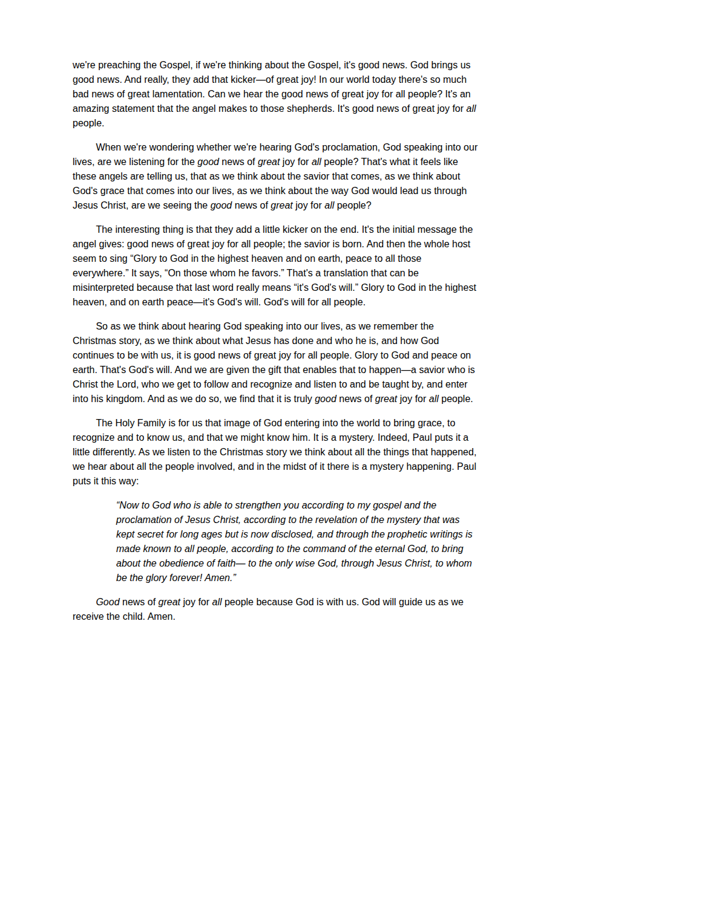we're preaching the Gospel, if we're thinking about the Gospel, it's good news. God brings us good news. And really, they add that kicker—of great joy! In our world today there's so much bad news of great lamentation. Can we hear the good news of great joy for all people? It's an amazing statement that the angel makes to those shepherds. It's good news of great joy for all people.
When we're wondering whether we're hearing God's proclamation, God speaking into our lives, are we listening for the good news of great joy for all people? That's what it feels like these angels are telling us, that as we think about the savior that comes, as we think about God's grace that comes into our lives, as we think about the way God would lead us through Jesus Christ, are we seeing the good news of great joy for all people?
The interesting thing is that they add a little kicker on the end. It's the initial message the angel gives: good news of great joy for all people; the savior is born. And then the whole host seem to sing “Glory to God in the highest heaven and on earth, peace to all those everywhere.” It says, “On those whom he favors.” That's a translation that can be misinterpreted because that last word really means “it's God's will.” Glory to God in the highest heaven, and on earth peace—it's God's will. God's will for all people.
So as we think about hearing God speaking into our lives, as we remember the Christmas story, as we think about what Jesus has done and who he is, and how God continues to be with us, it is good news of great joy for all people. Glory to God and peace on earth. That's God's will. And we are given the gift that enables that to happen—a savior who is Christ the Lord, who we get to follow and recognize and listen to and be taught by, and enter into his kingdom. And as we do so, we find that it is truly good news of great joy for all people.
The Holy Family is for us that image of God entering into the world to bring grace, to recognize and to know us, and that we might know him. It is a mystery. Indeed, Paul puts it a little differently. As we listen to the Christmas story we think about all the things that happened, we hear about all the people involved, and in the midst of it there is a mystery happening. Paul puts it this way:
“Now to God who is able to strengthen you according to my gospel and the proclamation of Jesus Christ, according to the revelation of the mystery that was kept secret for long ages but is now disclosed, and through the prophetic writings is made known to all people, according to the command of the eternal God, to bring about the obedience of faith— to the only wise God, through Jesus Christ, to whom be the glory forever! Amen.”
Good news of great joy for all people because God is with us. God will guide us as we receive the child. Amen.